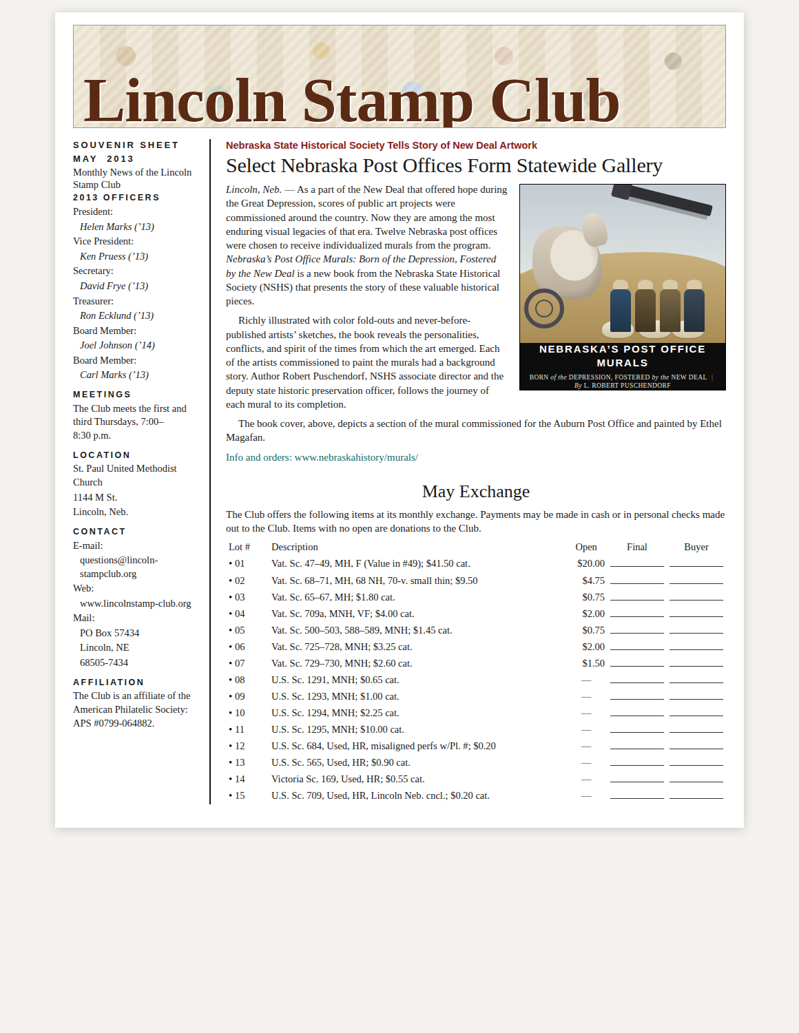Lincoln Stamp Club
Souvenir Sheet
May 2013
Monthly News of the Lincoln Stamp Club
2013 Officers
President:
Helen Marks (’13)
Vice President:
Ken Pruess (’13)
Secretary:
David Frye (’13)
Treasurer:
Ron Ecklund (’13)
Board Member:
Joel Johnson (’14)
Board Member:
Carl Marks (’13)
Meetings
The Club meets the first and third Thursdays, 7:00–8:30 p.m.
Location
St. Paul United Methodist Church
1144 M St.
Lincoln, Neb.
Contact
E-mail:
questions@lincoln-stampclub.org
Web:
www.lincolnstamp-club.org
Mail:
PO Box 57434
Lincoln, NE
68505-7434
Affiliation
The Club is an affiliate of the American Philatelic Society: APS #0799-064882.
Nebraska State Historical Society Tells Story of New Deal Artwork
Select Nebraska Post Offices Form Statewide Gallery
NEBRASKA’S POST OFFICE MURALS
BORN of the DEPRESSION, FOSTERED by the NEW DEAL | By L. ROBERT PUSCHENDORF
Lincoln, Neb. — As a part of the New Deal that offered hope during the Great Depression, scores of public art projects were commissioned around the country. Now they are among the most enduring visual legacies of that era. Twelve Nebraska post offices were chosen to receive individualized murals from the program. Nebraska’s Post Office Murals: Born of the Depression, Fostered by the New Deal is a new book from the Nebraska State Historical Society (NSHS) that presents the story of these valuable historical pieces.
Richly illustrated with color fold-outs and never-before-published artists’ sketches, the book reveals the personalities, conflicts, and spirit of the times from which the art emerged. Each of the artists commissioned to paint the murals had a background story. Author Robert Puschendorf, NSHS associate director and the deputy state historic preservation officer, follows the journey of each mural to its completion.
The book cover, above, depicts a section of the mural commissioned for the Auburn Post Office and painted by Ethel Magafan.
Info and orders: www.nebraskahistory/murals/
May Exchange
The Club offers the following items at its monthly exchange. Payments may be made in cash or in personal checks made out to the Club. Items with no open are donations to the Club.
| Lot # | Description | Open | Final | Buyer |
| --- | --- | --- | --- | --- |
| • 01 | Vat. Sc. 47–49, MH, F (Value in #49); $41.50 cat. | $20.00 | | |
| • 02 | Vat. Sc. 68–71, MH, 68 NH, 70-v. small thin; $9.50 | $4.75 | | |
| • 03 | Vat. Sc. 65–67, MH; $1.80 cat. | $0.75 | | |
| • 04 | Vat. Sc. 709a, MNH, VF; $4.00 cat. | $2.00 | | |
| • 05 | Vat. Sc. 500–503, 588–589, MNH; $1.45 cat. | $0.75 | | |
| • 06 | Vat. Sc. 725–728, MNH; $3.25 cat. | $2.00 | | |
| • 07 | Vat. Sc. 729–730, MNH; $2.60 cat. | $1.50 | | |
| • 08 | U.S. Sc. 1291, MNH; $0.65 cat. | — | | |
| • 09 | U.S. Sc. 1293, MNH; $1.00 cat. | — | | |
| • 10 | U.S. Sc. 1294, MNH; $2.25 cat. | — | | |
| • 11 | U.S. Sc. 1295, MNH; $10.00 cat. | — | | |
| • 12 | U.S. Sc. 684, Used, HR, misaligned perfs w/Pl. #; $0.20 | — | | |
| • 13 | U.S. Sc. 565, Used, HR; $0.90 cat. | — | | |
| • 14 | Victoria Sc. 169, Used, HR; $0.55 cat. | — | | |
| • 15 | U.S. Sc. 709, Used, HR, Lincoln Neb. cncl.; $0.20 cat. | — | | |